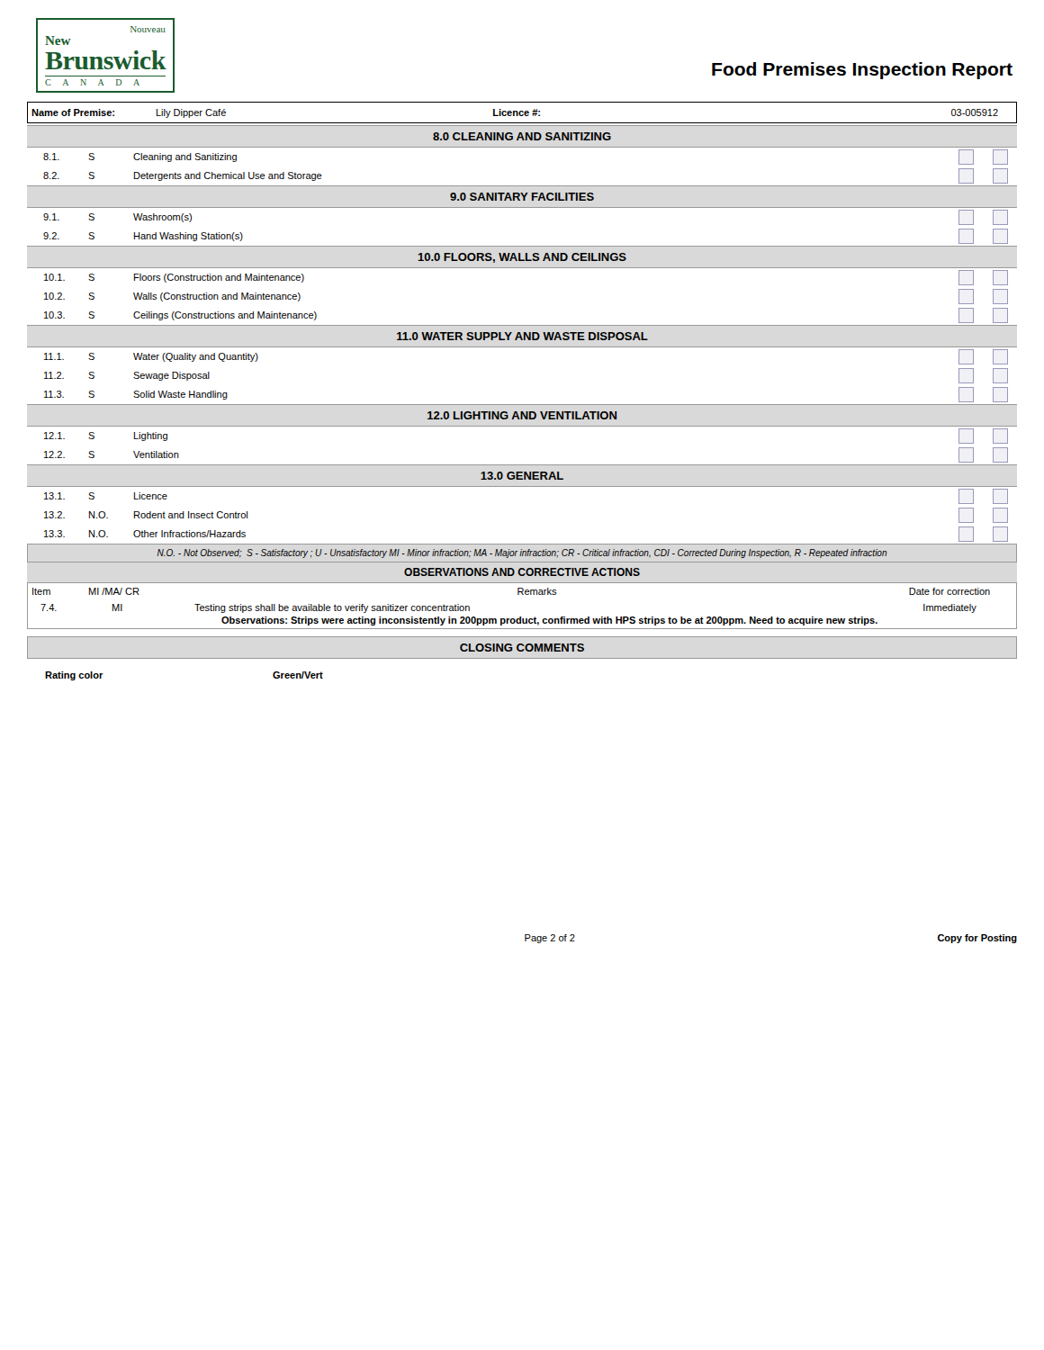Nouveau
New
Brunswick
C A N A D A
Food Premises Inspection Report
| Name of Premise: | Lily Dipper Café | Licence #: | 03-005912 |
8.0 CLEANING AND SANITIZING
| 8.1. | S | Cleaning and Sanitizing | | |
| 8.2. | S | Detergents and Chemical Use and Storage | | |
9.0 SANITARY FACILITIES
| 9.1. | S | Washroom(s) | | |
| 9.2. | S | Hand Washing Station(s) | | |
10.0 FLOORS, WALLS AND CEILINGS
| 10.1. | S | Floors (Construction and Maintenance) | | |
| 10.2. | S | Walls (Construction and Maintenance) | | |
| 10.3. | S | Ceilings (Constructions and Maintenance) | | |
11.0 WATER SUPPLY AND WASTE DISPOSAL
| 11.1. | S | Water (Quality and Quantity) | | |
| 11.2. | S | Sewage Disposal | | |
| 11.3. | S | Solid Waste Handling | | |
12.0 LIGHTING AND VENTILATION
| 12.1. | S | Lighting | | |
| 12.2. | S | Ventilation | | |
13.0 GENERAL
| 13.1. | S | Licence | | |
| 13.2. | N.O. | Rodent and Insect Control | | |
| 13.3. | N.O. | Other Infractions/Hazards | | |
N.O. - Not Observed; S - Satisfactory ; U - Unsatisfactory MI - Minor infraction; MA - Major infraction; CR - Critical infraction, CDI - Corrected During Inspection, R - Repeated infraction
OBSERVATIONS AND CORRECTIVE ACTIONS
| Item | MI /MA/ CR | Remarks | Date for correction |
| --- | --- | --- | --- |
| 7.4. | MI | Testing strips shall be available to verify sanitizer concentration Observations: Strips were acting inconsistently in 200ppm product, confirmed with HPS strips to be at 200ppm. Need to acquire new strips. | Immediately |
CLOSING COMMENTS
Rating color Green/Vert
Page 2 of 2
Copy for Posting